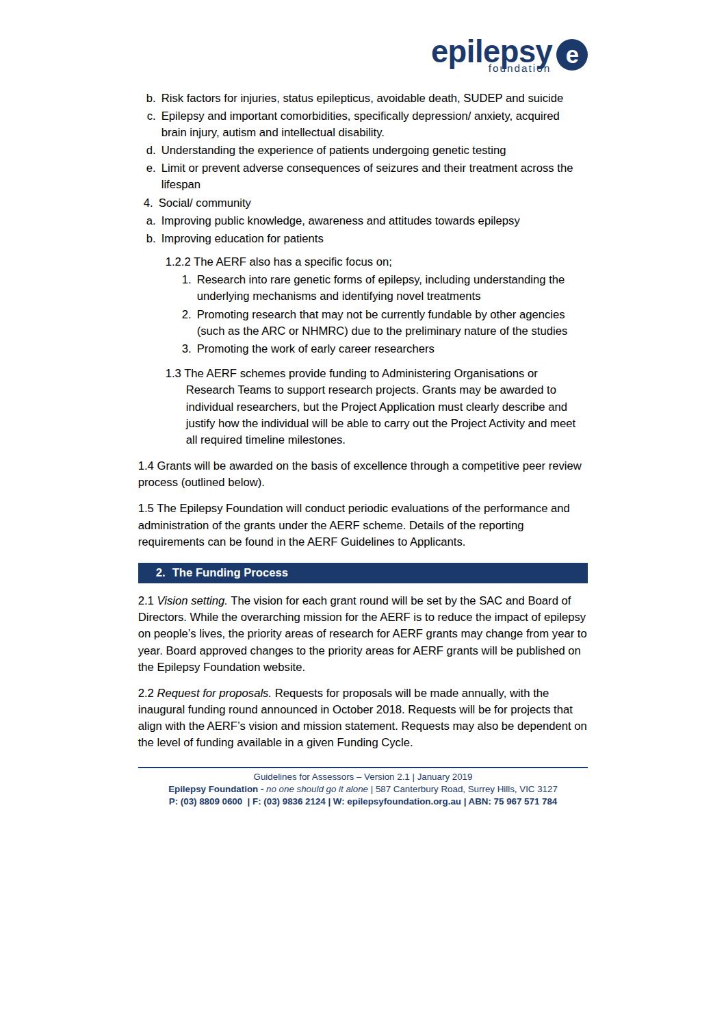epilepsy foundation e
b. Risk factors for injuries, status epilepticus, avoidable death, SUDEP and suicide
c. Epilepsy and important comorbidities, specifically depression/ anxiety, acquired brain injury, autism and intellectual disability.
d. Understanding the experience of patients undergoing genetic testing
e. Limit or prevent adverse consequences of seizures and their treatment across the lifespan
4. Social/ community
a. Improving public knowledge, awareness and attitudes towards epilepsy
b. Improving education for patients
1.2.2 The AERF also has a specific focus on;
1. Research into rare genetic forms of epilepsy, including understanding the underlying mechanisms and identifying novel treatments
2. Promoting research that may not be currently fundable by other agencies (such as the ARC or NHMRC) due to the preliminary nature of the studies
3. Promoting the work of early career researchers
1.3 The AERF schemes provide funding to Administering Organisations or Research Teams to support research projects. Grants may be awarded to individual researchers, but the Project Application must clearly describe and justify how the individual will be able to carry out the Project Activity and meet all required timeline milestones.
1.4 Grants will be awarded on the basis of excellence through a competitive peer review process (outlined below).
1.5 The Epilepsy Foundation will conduct periodic evaluations of the performance and administration of the grants under the AERF scheme. Details of the reporting requirements can be found in the AERF Guidelines to Applicants.
2. The Funding Process
2.1 Vision setting. The vision for each grant round will be set by the SAC and Board of Directors. While the overarching mission for the AERF is to reduce the impact of epilepsy on people’s lives, the priority areas of research for AERF grants may change from year to year. Board approved changes to the priority areas for AERF grants will be published on the Epilepsy Foundation website.
2.2 Request for proposals. Requests for proposals will be made annually, with the inaugural funding round announced in October 2018. Requests will be for projects that align with the AERF’s vision and mission statement. Requests may also be dependent on the level of funding available in a given Funding Cycle.
Guidelines for Assessors – Version 2.1 | January 2019
Epilepsy Foundation - no one should go it alone | 587 Canterbury Road, Surrey Hills, VIC 3127
P: (03) 8809 0600 | F: (03) 9836 2124 | W: epilepsyfoundation.org.au | ABN: 75 967 571 784